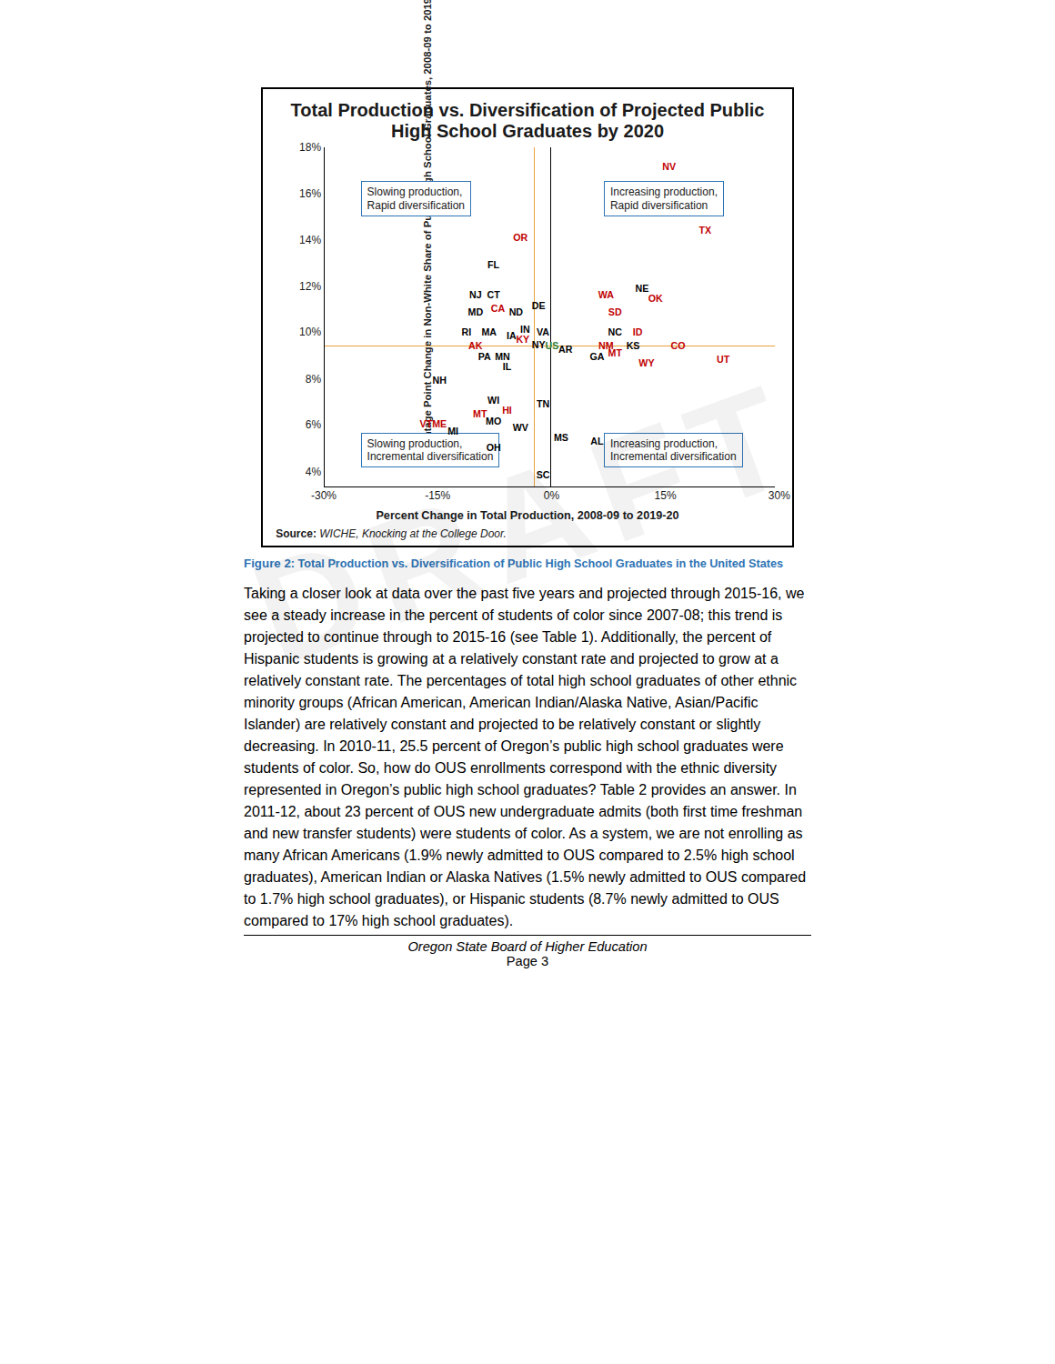DRAFT
Total Production vs. Diversification of Projected Public
High School Graduates by 2020
Percentage Point Change in Non-White Share of Public High School Graduates, 2008-09 to 2019-20
18% 16% 14% 12% 10% 8% 6% 4%
Slowing production,
Rapid diversification
Increasing production,
Rapid diversification
Slowing production,
Incremental diversification
Increasing production,
Incremental diversification
NV TX OR FL NJ CT WA NE OK MD CA ND DE SD IN VA RI MA IA KY ID NC AK US NY AR NM KS CO PA MN GA MT WY UT IL NH WI TN MT HI MO VT ME MI WV MS AL OH SC
-30% -15% 0% 15% 30%
Percent Change in Total Production, 2008-09 to 2019-20
Source: WICHE, Knocking at the College Door.
Figure 2: Total Production vs. Diversification of Public High School Graduates in the United States
Taking a closer look at data over the past five years and projected through 2015-16, we see a steady increase in the percent of students of color since 2007-08; this trend is projected to continue through to 2015-16 (see Table 1). Additionally, the percent of Hispanic students is growing at a relatively constant rate and projected to grow at a relatively constant rate. The percentages of total high school graduates of other ethnic minority groups (African American, American Indian/Alaska Native, Asian/Pacific Islander) are relatively constant and projected to be relatively constant or slightly decreasing. In 2010-11, 25.5 percent of Oregon’s public high school graduates were students of color. So, how do OUS enrollments correspond with the ethnic diversity represented in Oregon’s public high school graduates? Table 2 provides an answer. In 2011-12, about 23 percent of OUS new undergraduate admits (both first time freshman and new transfer students) were students of color. As a system, we are not enrolling as many African Americans (1.9% newly admitted to OUS compared to 2.5% high school graduates), American Indian or Alaska Natives (1.5% newly admitted to OUS compared to 1.7% high school graduates), or Hispanic students (8.7% newly admitted to OUS compared to 17% high school graduates).
Oregon State Board of Higher Education
Page 3